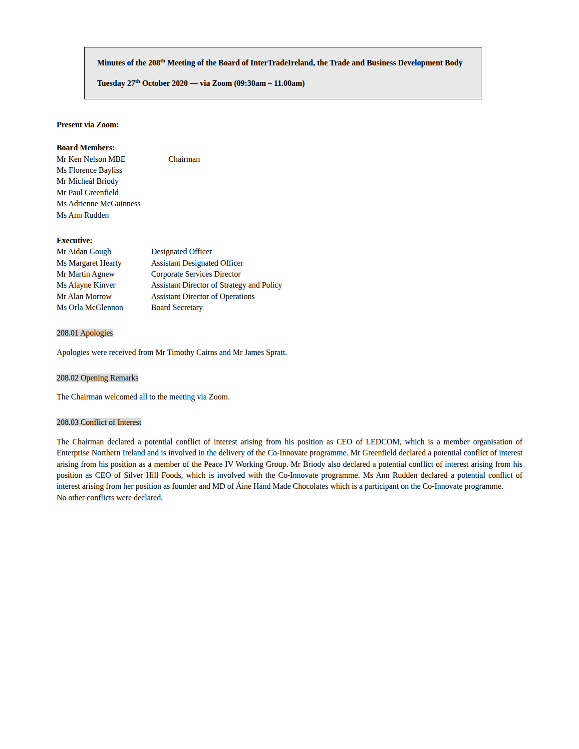Minutes of the 208th Meeting of the Board of InterTradeIreland, the Trade and Business Development Body
Tuesday 27th October 2020 — via Zoom (09:30am – 11.00am)
Present via Zoom:
Board Members:
| Mr Ken Nelson MBE | Chairman |
| Ms Florence Bayliss | |
| Mr Micheál Briody | |
| Mr Paul Greenfield | |
| Ms Adrienne McGuinness | |
| Ms Ann Rudden | |
Executive:
| Mr Aidan Gough | Designated Officer |
| Ms Margaret Hearty | Assistant Designated Officer |
| Mr Martin Agnew | Corporate Services Director |
| Ms Alayne Kinver | Assistant Director of Strategy and Policy |
| Mr Alan Morrow | Assistant Director of Operations |
| Ms Orla McGlennon | Board Secretary |
208.01 Apologies
Apologies were received from Mr Timothy Cairns and Mr James Spratt.
208.02 Opening Remarks
The Chairman welcomed all to the meeting via Zoom.
208.03 Conflict of Interest
The Chairman declared a potential conflict of interest arising from his position as CEO of LEDCOM, which is a member organisation of Enterprise Northern Ireland and is involved in the delivery of the Co-Innovate programme. Mr Greenfield declared a potential conflict of interest arising from his position as a member of the Peace IV Working Group. Mr Briody also declared a potential conflict of interest arising from his position as CEO of Silver Hill Foods, which is involved with the Co-Innovate programme. Ms Ann Rudden declared a potential conflict of interest arising from her position as founder and MD of Áine Hand Made Chocolates which is a participant on the Co-Innovate programme.
No other conflicts were declared.